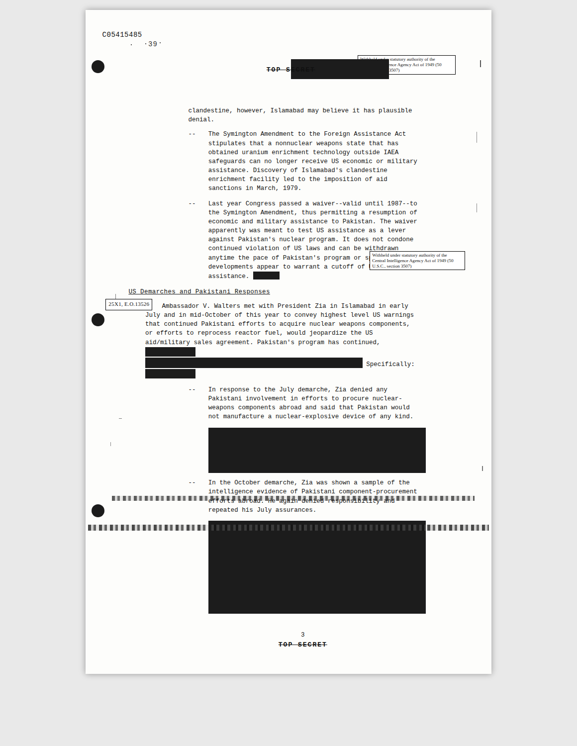C05415485 39
Withheld under statutory authority of the
Central Intelligence Agency Act of 1949 (50
U.S.C., section 3507)
TOP SECRET
clandestine, however, Islamabad may believe it has plausible denial.
-- The Symington Amendment to the Foreign Assistance Act stipulates that a nonnuclear weapons state that has obtained uranium enrichment technology outside IAEA safeguards can no longer receive US economic or military assistance. Discovery of Islamabad's clandestine enrichment facility led to the imposition of aid sanctions in March, 1979.
-- Last year Congress passed a waiver--valid until 1987--to the Symington Amendment, thus permitting a resumption of economic and military assistance to Pakistan. The waiver apparently was meant to test US assistance as a lever against Pakistan's nuclear program. It does not condone continued violation of US laws and can be withdrawn anytime the pace of Pakistan's program or specific developments appear to warrant a cutoff of US assistance.
Withheld under statutory authority of the
Central Intelligence Agency Act of 1949 (50
U.S.C., section 3507)
US Demarches and Pakistani Responses
Ambassador V. Walters met with President Zia in Islamabad in early July and in mid-October of this year to convey highest level US warnings that continued Pakistani efforts to acquire nuclear weapons components, or efforts to reprocess reactor fuel, would jeopardize the US aid/military sales agreement. Pakistan's program has continued,
Specifically:
-- In response to the July demarche, Zia denied any Pakistani involvement in efforts to procure nuclear-weapons components abroad and said that Pakistan would not manufacture a nuclear-explosive device of any kind.
25X1, E.O.13526
-- In the October demarche, Zia was shown a sample of the intelligence evidence of Pakistani component-procurement efforts abroad. He again denied responsibility and repeated his July assurances.
3
TOP SECRET